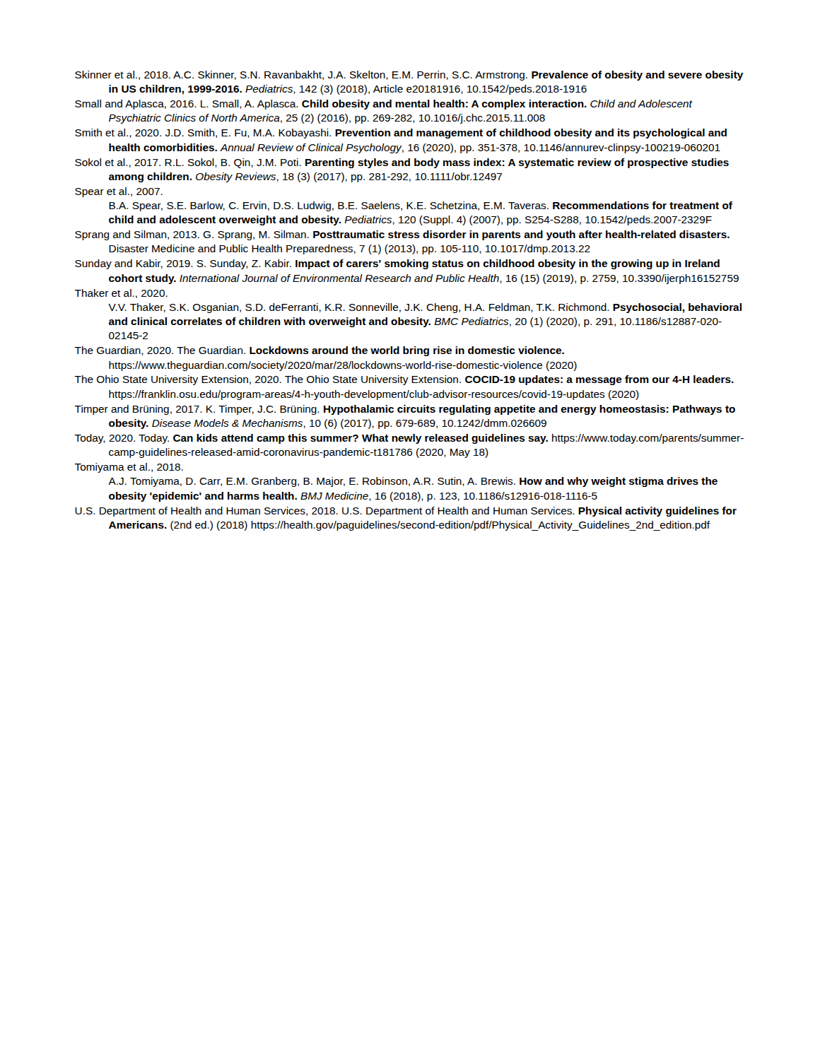Skinner et al., 2018. A.C. Skinner, S.N. Ravanbakht, J.A. Skelton, E.M. Perrin, S.C. Armstrong. Prevalence of obesity and severe obesity in US children, 1999-2016. Pediatrics, 142 (3) (2018), Article e20181916, 10.1542/peds.2018-1916
Small and Aplasca, 2016. L. Small, A. Aplasca. Child obesity and mental health: A complex interaction. Child and Adolescent Psychiatric Clinics of North America, 25 (2) (2016), pp. 269-282, 10.1016/j.chc.2015.11.008
Smith et al., 2020. J.D. Smith, E. Fu, M.A. Kobayashi. Prevention and management of childhood obesity and its psychological and health comorbidities. Annual Review of Clinical Psychology, 16 (2020), pp. 351-378, 10.1146/annurev-clinpsy-100219-060201
Sokol et al., 2017. R.L. Sokol, B. Qin, J.M. Poti. Parenting styles and body mass index: A systematic review of prospective studies among children. Obesity Reviews, 18 (3) (2017), pp. 281-292, 10.1111/obr.12497
Spear et al., 2007.
B.A. Spear, S.E. Barlow, C. Ervin, D.S. Ludwig, B.E. Saelens, K.E. Schetzina, E.M. Taveras. Recommendations for treatment of child and adolescent overweight and obesity. Pediatrics, 120 (Suppl. 4) (2007), pp. S254-S288, 10.1542/peds.2007-2329F
Sprang and Silman, 2013. G. Sprang, M. Silman. Posttraumatic stress disorder in parents and youth after health-related disasters. Disaster Medicine and Public Health Preparedness, 7 (1) (2013), pp. 105-110, 10.1017/dmp.2013.22
Sunday and Kabir, 2019. S. Sunday, Z. Kabir. Impact of carers' smoking status on childhood obesity in the growing up in Ireland cohort study. International Journal of Environmental Research and Public Health, 16 (15) (2019), p. 2759, 10.3390/ijerph16152759
Thaker et al., 2020.
V.V. Thaker, S.K. Osganian, S.D. deFerranti, K.R. Sonneville, J.K. Cheng, H.A. Feldman, T.K. Richmond. Psychosocial, behavioral and clinical correlates of children with overweight and obesity. BMC Pediatrics, 20 (1) (2020), p. 291, 10.1186/s12887-020-02145-2
The Guardian, 2020. The Guardian. Lockdowns around the world bring rise in domestic violence. https://www.theguardian.com/society/2020/mar/28/lockdowns-world-rise-domestic-violence (2020)
The Ohio State University Extension, 2020. The Ohio State University Extension. COCID-19 updates: a message from our 4-H leaders. https://franklin.osu.edu/program-areas/4-h-youth-development/club-advisor-resources/covid-19-updates (2020)
Timper and Brüning, 2017. K. Timper, J.C. Brüning. Hypothalamic circuits regulating appetite and energy homeostasis: Pathways to obesity. Disease Models & Mechanisms, 10 (6) (2017), pp. 679-689, 10.1242/dmm.026609
Today, 2020. Today. Can kids attend camp this summer? What newly released guidelines say. https://www.today.com/parents/summer-camp-guidelines-released-amid-coronavirus-pandemic-t181786 (2020, May 18)
Tomiyama et al., 2018.
A.J. Tomiyama, D. Carr, E.M. Granberg, B. Major, E. Robinson, A.R. Sutin, A. Brewis. How and why weight stigma drives the obesity 'epidemic' and harms health. BMJ Medicine, 16 (2018), p. 123, 10.1186/s12916-018-1116-5
U.S. Department of Health and Human Services, 2018. U.S. Department of Health and Human Services. Physical activity guidelines for Americans. (2nd ed.) (2018) https://health.gov/paguidelines/second-edition/pdf/Physical_Activity_Guidelines_2nd_edition.pdf